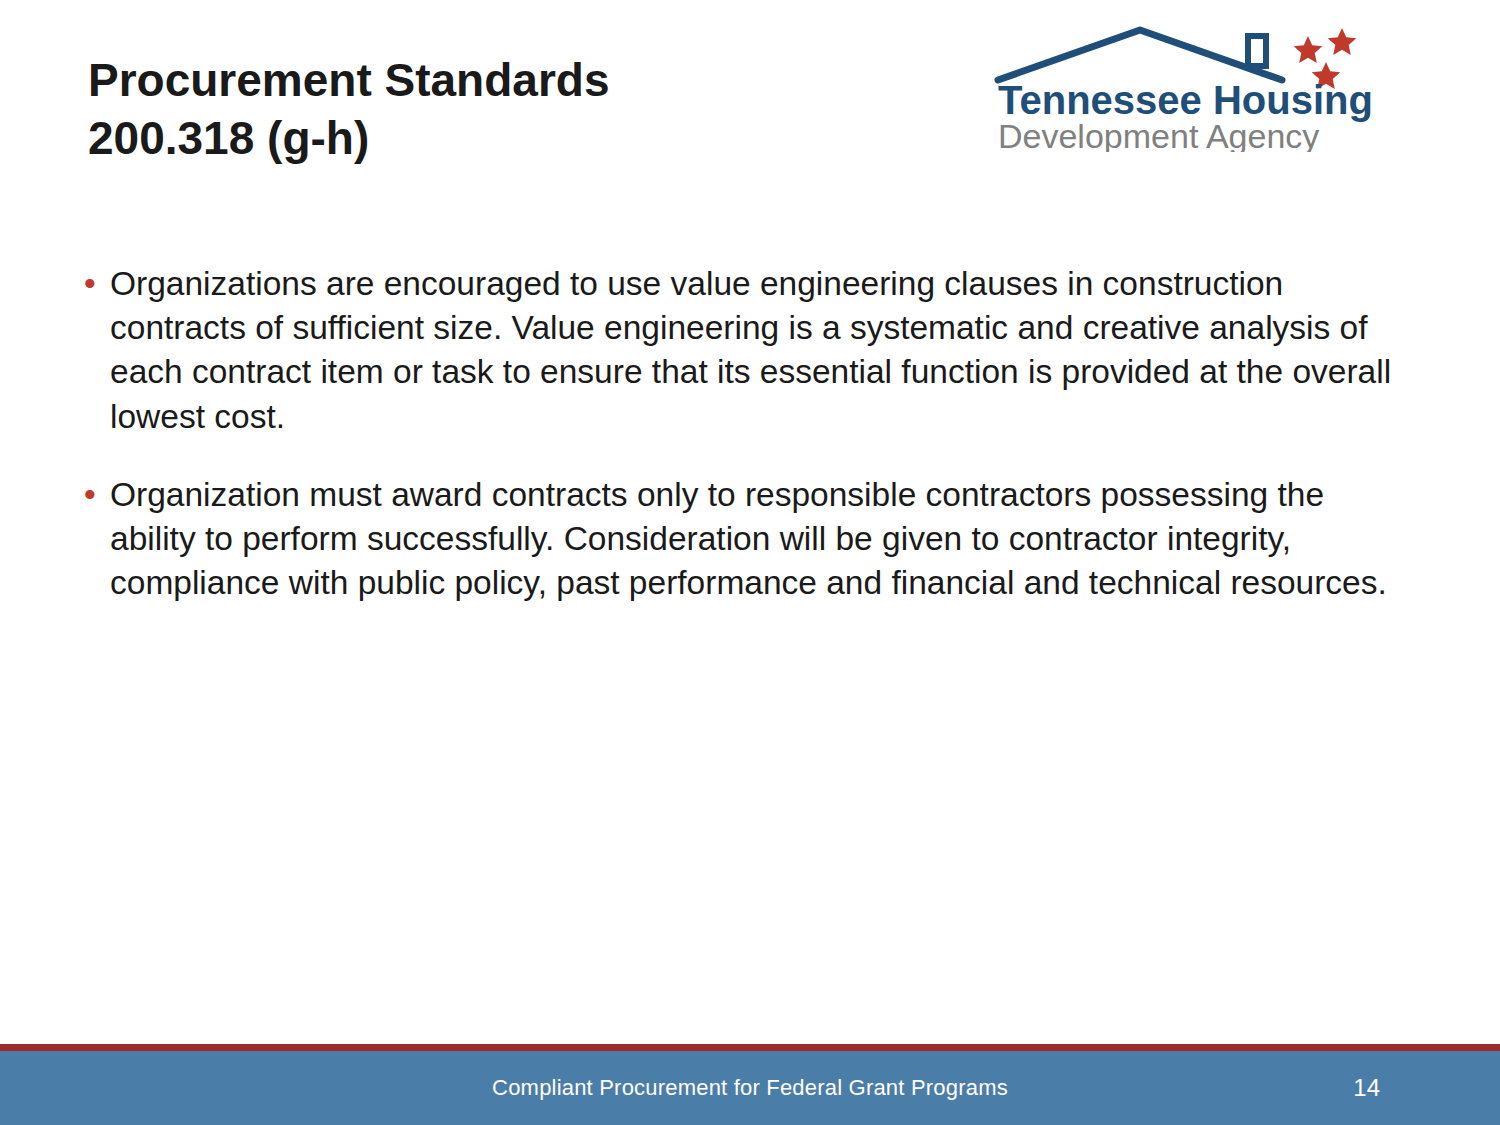Procurement Standards
200.318 (g-h)
Tennessee Housing Development Agency
Organizations are encouraged to use value engineering clauses in construction contracts of sufficient size. Value engineering is a systematic and creative analysis of each contract item or task to ensure that its essential function is provided at the overall lowest cost.
Organization must award contracts only to responsible contractors possessing the ability to perform successfully. Consideration will be given to contractor integrity, compliance with public policy, past performance and financial and technical resources.
Compliant Procurement for Federal Grant Programs
14